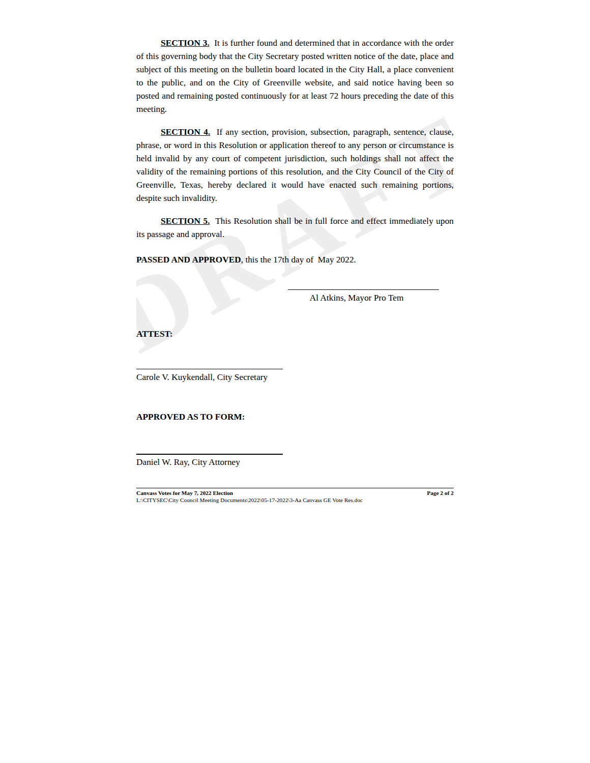DRAFT
SECTION 3. It is further found and determined that in accordance with the order of this governing body that the City Secretary posted written notice of the date, place and subject of this meeting on the bulletin board located in the City Hall, a place convenient to the public, and on the City of Greenville website, and said notice having been so posted and remaining posted continuously for at least 72 hours preceding the date of this meeting.
SECTION 4. If any section, provision, subsection, paragraph, sentence, clause, phrase, or word in this Resolution or application thereof to any person or circumstance is held invalid by any court of competent jurisdiction, such holdings shall not affect the validity of the remaining portions of this resolution, and the City Council of the City of Greenville, Texas, hereby declared it would have enacted such remaining portions, despite such invalidity.
SECTION 5. This Resolution shall be in full force and effect immediately upon its passage and approval.
PASSED AND APPROVED, this the 17th day of May 2022.
Al Atkins, Mayor Pro Tem
ATTEST:
Carole V. Kuykendall, City Secretary
APPROVED AS TO FORM:
Daniel W. Ray, City Attorney
Canvass Votes for May 7, 2022 Election
Page 2 of 2
L:\CITYSEC\City Council Meeting Documents\2022\05-17-2022\3-Aa Canvass GE Vote Res.doc